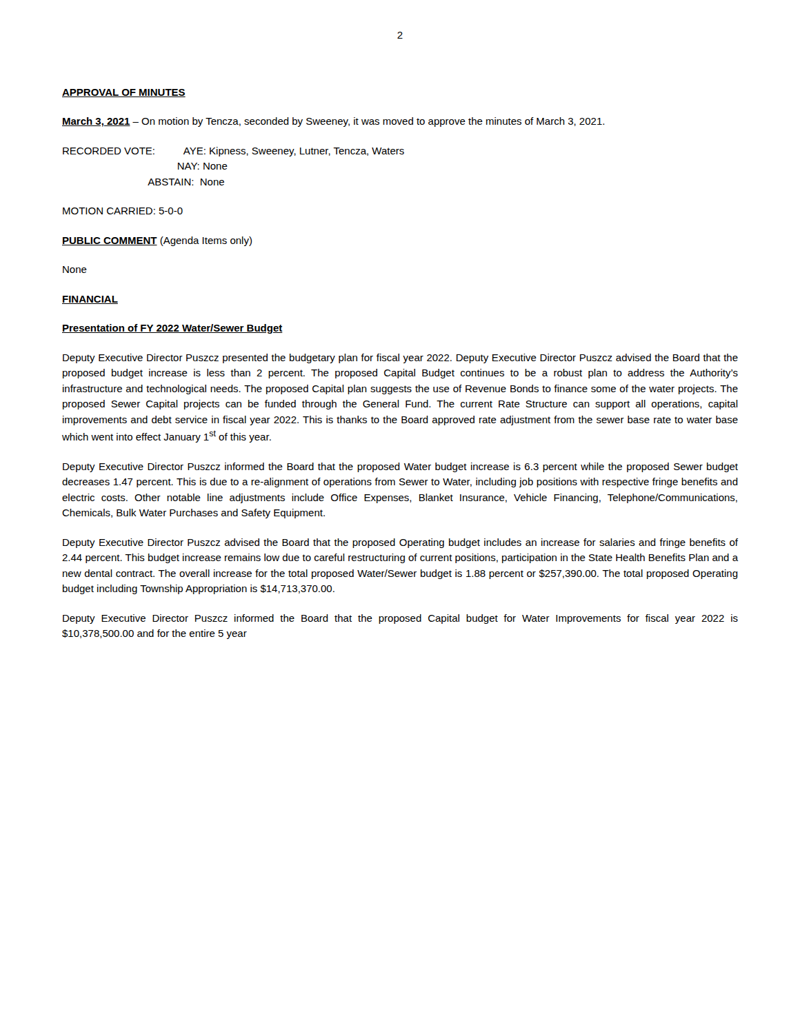2
APPROVAL OF MINUTES
March 3, 2021 – On motion by Tencza, seconded by Sweeney, it was moved to approve the minutes of March 3, 2021.
RECORDED VOTE: AYE: Kipness, Sweeney, Lutner, Tencza, Waters NAY: None ABSTAIN: None
MOTION CARRIED: 5-0-0
PUBLIC COMMENT (Agenda Items only)
None
FINANCIAL
Presentation of FY 2022 Water/Sewer Budget
Deputy Executive Director Puszcz presented the budgetary plan for fiscal year 2022. Deputy Executive Director Puszcz advised the Board that the proposed budget increase is less than 2 percent. The proposed Capital Budget continues to be a robust plan to address the Authority’s infrastructure and technological needs. The proposed Capital plan suggests the use of Revenue Bonds to finance some of the water projects. The proposed Sewer Capital projects can be funded through the General Fund. The current Rate Structure can support all operations, capital improvements and debt service in fiscal year 2022. This is thanks to the Board approved rate adjustment from the sewer base rate to water base which went into effect January 1st of this year.
Deputy Executive Director Puszcz informed the Board that the proposed Water budget increase is 6.3 percent while the proposed Sewer budget decreases 1.47 percent. This is due to a re-alignment of operations from Sewer to Water, including job positions with respective fringe benefits and electric costs. Other notable line adjustments include Office Expenses, Blanket Insurance, Vehicle Financing, Telephone/Communications, Chemicals, Bulk Water Purchases and Safety Equipment.
Deputy Executive Director Puszcz advised the Board that the proposed Operating budget includes an increase for salaries and fringe benefits of 2.44 percent. This budget increase remains low due to careful restructuring of current positions, participation in the State Health Benefits Plan and a new dental contract. The overall increase for the total proposed Water/Sewer budget is 1.88 percent or $257,390.00. The total proposed Operating budget including Township Appropriation is $14,713,370.00.
Deputy Executive Director Puszcz informed the Board that the proposed Capital budget for Water Improvements for fiscal year 2022 is $10,378,500.00 and for the entire 5 year